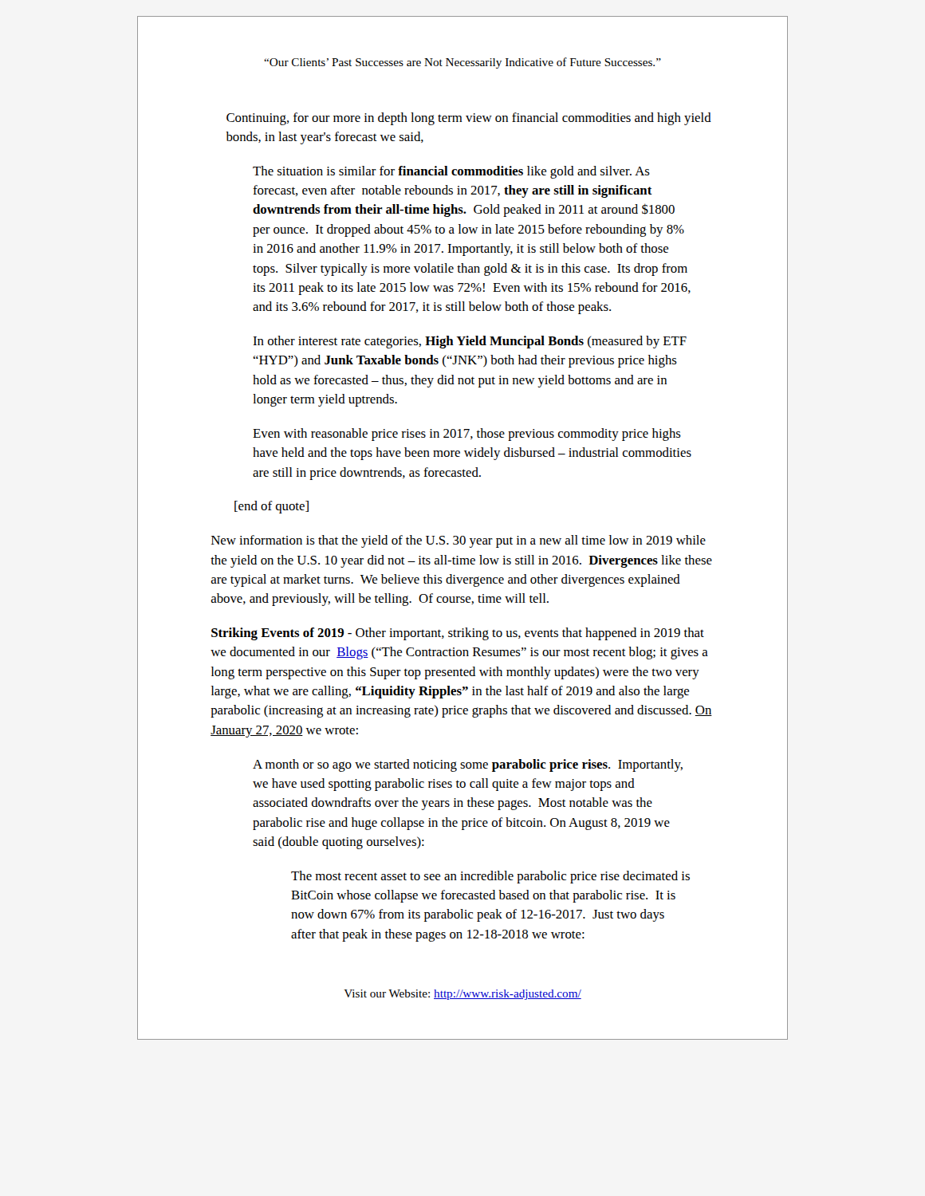“Our Clients’ Past Successes are Not Necessarily Indicative of Future Successes.”
Continuing, for our more in depth long term view on financial commodities and high yield bonds, in last year's forecast we said,
The situation is similar for financial commodities like gold and silver. As forecast, even after notable rebounds in 2017, they are still in significant downtrends from their all-time highs. Gold peaked in 2011 at around $1800 per ounce. It dropped about 45% to a low in late 2015 before rebounding by 8% in 2016 and another 11.9% in 2017. Importantly, it is still below both of those tops. Silver typically is more volatile than gold & it is in this case. Its drop from its 2011 peak to its late 2015 low was 72%! Even with its 15% rebound for 2016, and its 3.6% rebound for 2017, it is still below both of those peaks.
In other interest rate categories, High Yield Muncipal Bonds (measured by ETF “HYD”) and Junk Taxable bonds (“JNK”) both had their previous price highs hold as we forecasted – thus, they did not put in new yield bottoms and are in longer term yield uptrends.
Even with reasonable price rises in 2017, those previous commodity price highs have held and the tops have been more widely disbursed – industrial commodities are still in price downtrends, as forecasted.
[end of quote]
New information is that the yield of the U.S. 30 year put in a new all time low in 2019 while the yield on the U.S. 10 year did not – its all-time low is still in 2016. Divergences like these are typical at market turns. We believe this divergence and other divergences explained above, and previously, will be telling. Of course, time will tell.
Striking Events of 2019 - Other important, striking to us, events that happened in 2019 that we documented in our Blogs (“The Contraction Resumes” is our most recent blog; it gives a long term perspective on this Super top presented with monthly updates) were the two very large, what we are calling, “Liquidity Ripples” in the last half of 2019 and also the large parabolic (increasing at an increasing rate) price graphs that we discovered and discussed. On January 27, 2020 we wrote:
A month or so ago we started noticing some parabolic price rises. Importantly, we have used spotting parabolic rises to call quite a few major tops and associated downdrafts over the years in these pages. Most notable was the parabolic rise and huge collapse in the price of bitcoin. On August 8, 2019 we said (double quoting ourselves):
The most recent asset to see an incredible parabolic price rise decimated is BitCoin whose collapse we forecasted based on that parabolic rise. It is now down 67% from its parabolic peak of 12-16-2017. Just two days after that peak in these pages on 12-18-2018 we wrote:
Visit our Website: http://www.risk-adjusted.com/